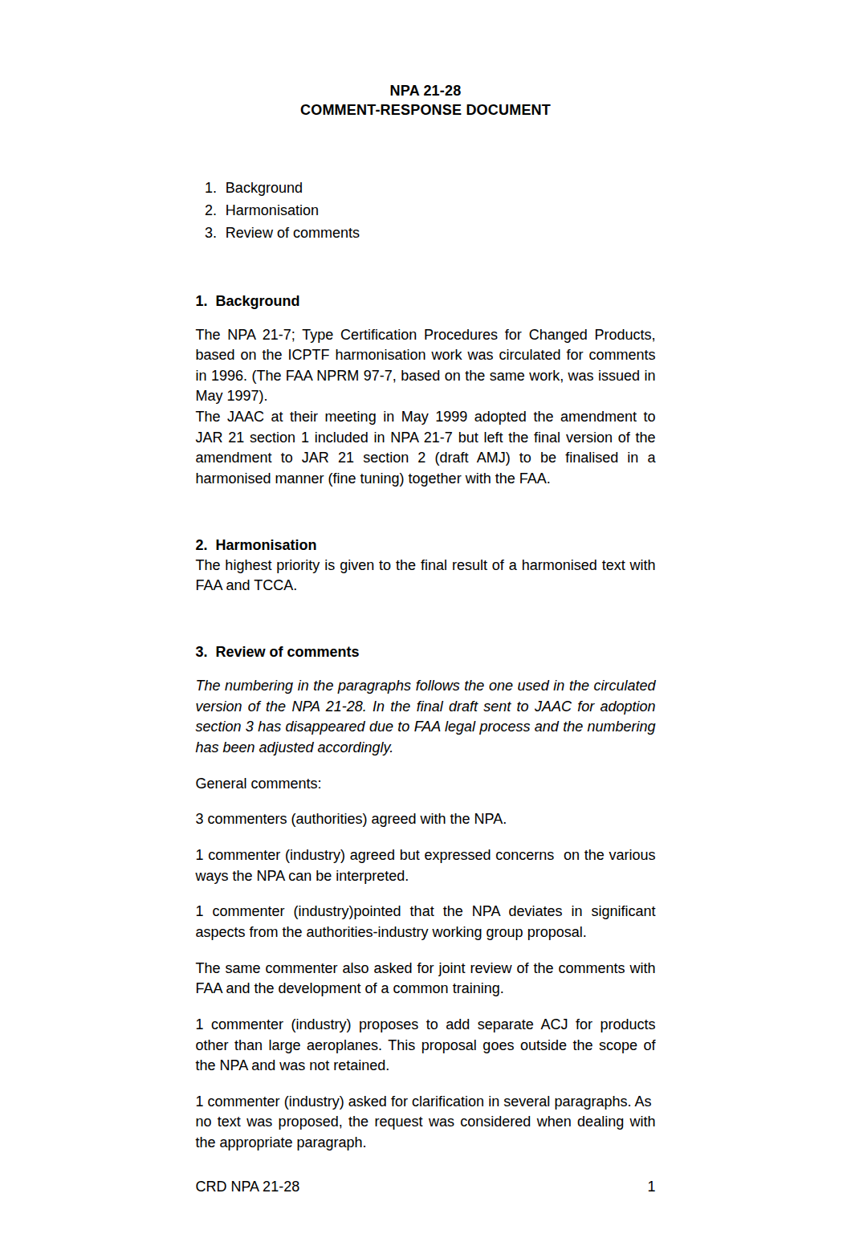NPA 21-28
COMMENT-RESPONSE DOCUMENT
Background
Harmonisation
Review of comments
1. Background
The NPA 21-7; Type Certification Procedures for Changed Products, based on the ICPTF harmonisation work was circulated for comments in 1996. (The FAA NPRM 97-7, based on the same work, was issued in May 1997).
The JAAC at their meeting in May 1999 adopted the amendment to JAR 21 section 1 included in NPA 21-7 but left the final version of the amendment to JAR 21 section 2 (draft AMJ) to be finalised in a harmonised manner (fine tuning) together with the FAA.
2. Harmonisation
The highest priority is given to the final result of a harmonised text with FAA and TCCA.
3. Review of comments
The numbering in the paragraphs follows the one used in the circulated version of the NPA 21-28. In the final draft sent to JAAC for adoption section 3 has disappeared due to FAA legal process and the numbering has been adjusted accordingly.
General comments:
3 commenters (authorities) agreed with the NPA.
1 commenter (industry) agreed but expressed concerns on the various ways the NPA can be interpreted.
1 commenter (industry)pointed that the NPA deviates in significant aspects from the authorities-industry working group proposal.
The same commenter also asked for joint review of the comments with FAA and the development of a common training.
1 commenter (industry) proposes to add separate ACJ for products other than large aeroplanes. This proposal goes outside the scope of the NPA and was not retained.
1 commenter (industry) asked for clarification in several paragraphs. As no text was proposed, the request was considered when dealing with the appropriate paragraph.
CRD NPA 21-28 1